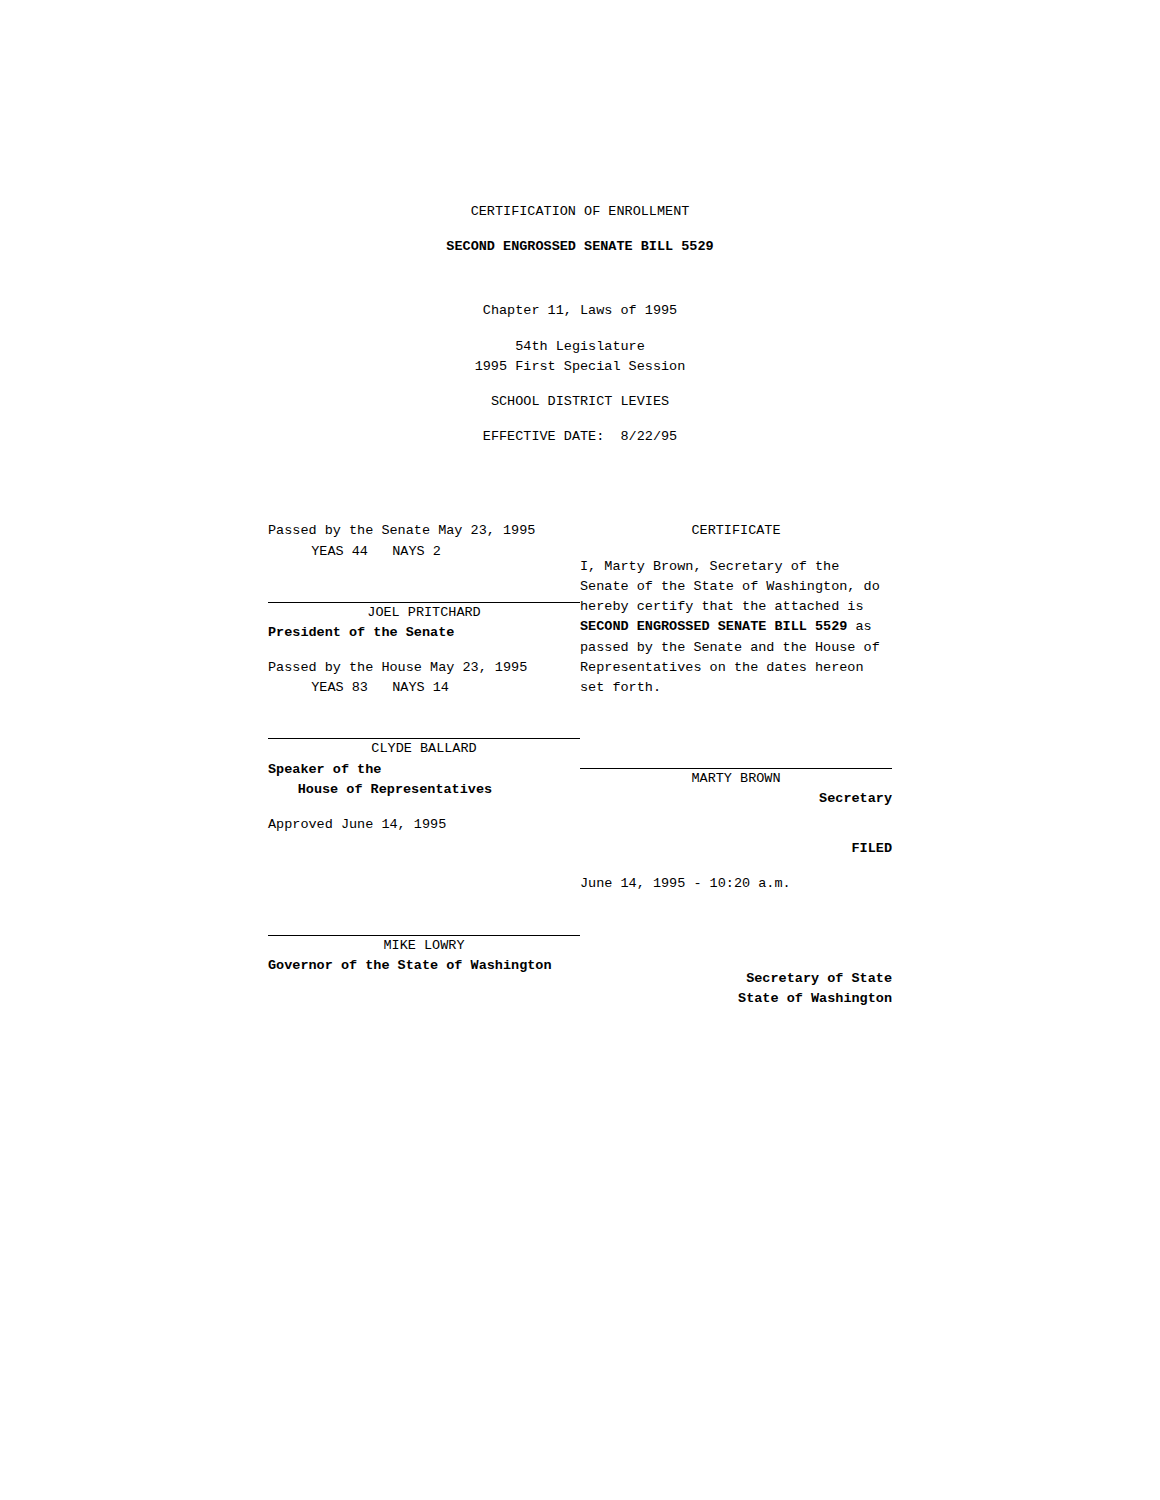CERTIFICATION OF ENROLLMENT
SECOND ENGROSSED SENATE BILL 5529
Chapter 11, Laws of 1995
54th Legislature
1995 First Special Session
SCHOOL DISTRICT LEVIES
EFFECTIVE DATE: 8/22/95
| Passed by the Senate May 23, 1995 YEAS 44 NAYS 2 JOEL PRITCHARD President of the Senate Passed by the House May 23, 1995 YEAS 83 NAYS 14 CLYDE BALLARD Speaker of the House of Representatives Approved June 14, 1995 MIKE LOWRY Governor of the State of Washington | CERTIFICATE I, Marty Brown, Secretary of the Senate of the State of Washington, do hereby certify that the attached is SECOND ENGROSSED SENATE BILL 5529 as passed by the Senate and the House of Representatives on the dates hereon set forth. MARTY BROWN Secretary FILED June 14, 1995 - 10:20 a.m. Secretary of State State of Washington |